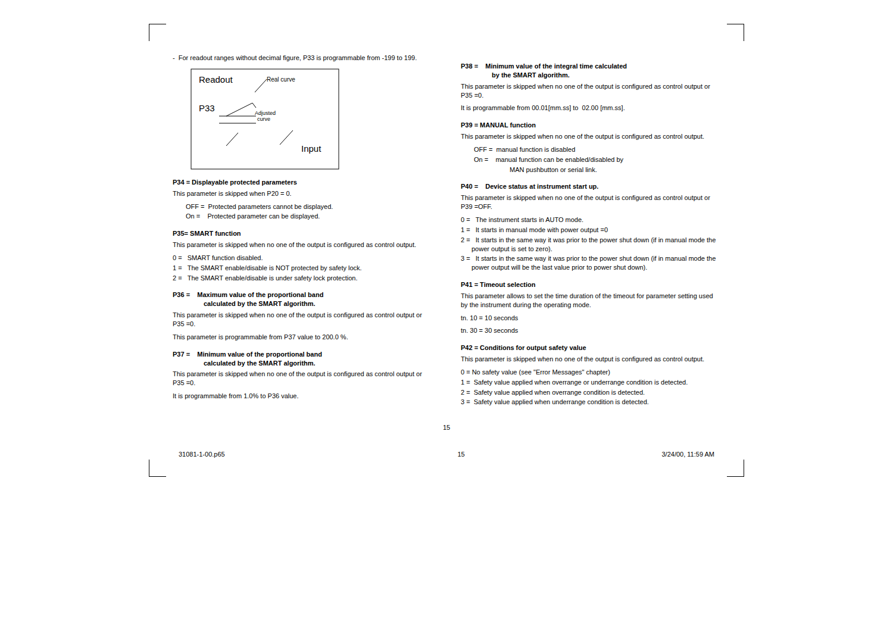- For readout ranges without decimal figure, P33 is programmable from -199 to 199.
Readout Real curve Input P33 Adjusted curve
P34 = Displayable protected parameters
This parameter is skipped when P20 = 0.
OFF = Protected parameters cannot be displayed.
On = Protected parameter can be displayed.
P35= SMART function
This parameter is skipped when no one of the output is configured as control output.
0 = SMART function disabled.
1 = The SMART enable/disable is NOT protected by safety lock.
2 = The SMART enable/disable is under safety lock protection.
P36 = Maximum value of the proportional bandcalculated by the SMART algorithm.
This parameter is skipped when no one of the output is configured as control output or P35 =0.
This parameter is programmable from P37 value to 200.0 %.
P37 = Minimum value of the proportional bandcalculated by the SMART algorithm.
This parameter is skipped when no one of the output is configured as control output or P35 =0.
It is programmable from 1.0% to P36 value.
P38 = Minimum value of the integral time calculatedby the SMART algorithm.
This parameter is skipped when no one of the output is configured as control output or P35 =0.
It is programmable from 00.01[mm.ss] to 02.00 [mm.ss].
P39 = MANUAL function
This parameter is skipped when no one of the output is configured as control output.
OFF = manual function is disabled
On = manual function can be enabled/disabled by
MAN pushbutton or serial link.
P40 = Device status at instrument start up.
This parameter is skipped when no one of the output is configured as control output or P39 =OFF.
0 = The instrument starts in AUTO mode.
1 = It starts in manual mode with power output =0
2 = It starts in the same way it was prior to the power shut down (if in manual mode the power output is set to zero).
3 = It starts in the same way it was prior to the power shut down (if in manual mode the power output will be the last value prior to power shut down).
P41 = Timeout selection
This parameter allows to set the time duration of the timeout for parameter setting used by the instrument during the operating mode.
tn. 10 = 10 seconds
tn. 30 = 30 seconds
P42 = Conditions for output safety value
This parameter is skipped when no one of the output is configured as control output.
0 = No safety value (see "Error Messages" chapter)
1 = Safety value applied when overrange or underrange condition is detected.
2 = Safety value applied when overrange condition is detected.
3 = Safety value applied when underrange condition is detected.
15
31081-1-00.p65 15 3/24/00, 11:59 AM